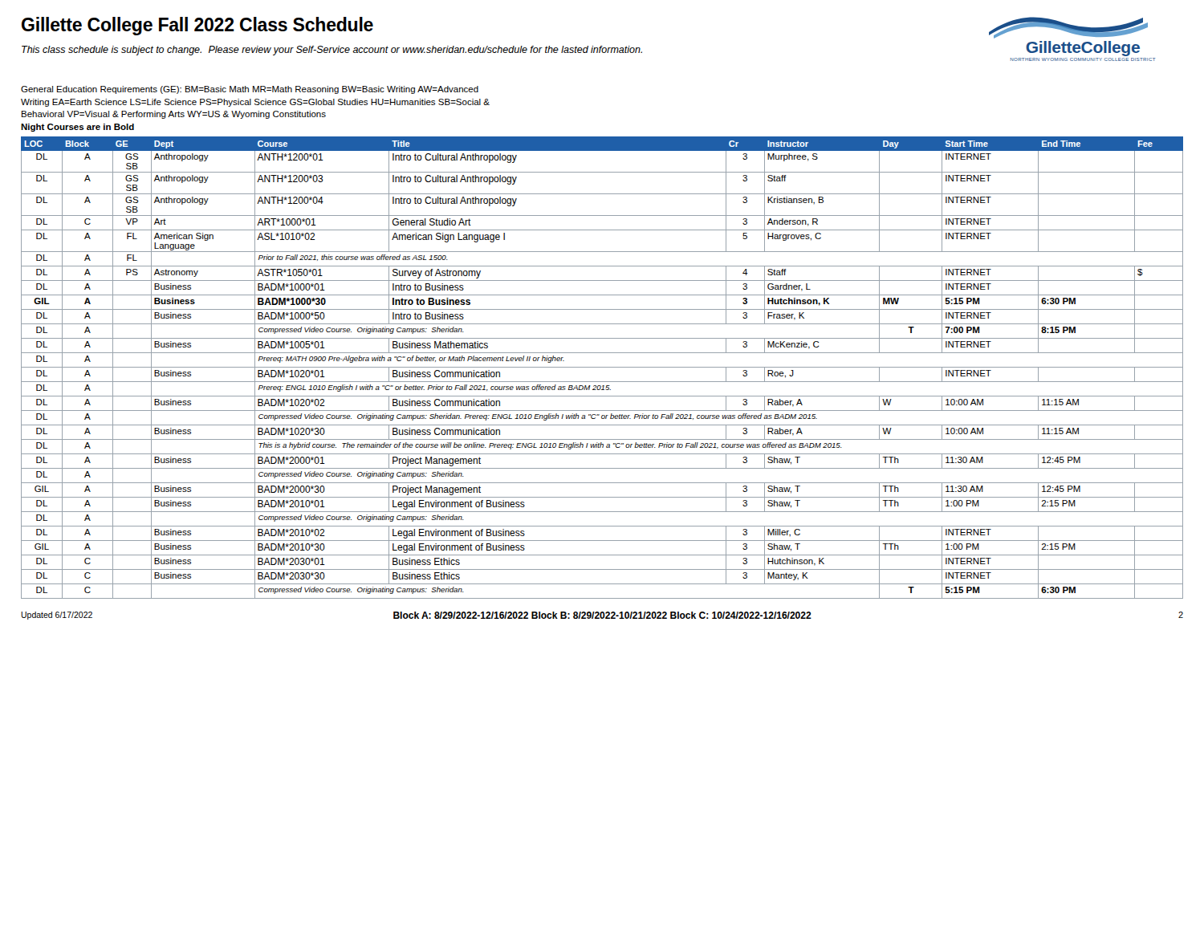Gillette College Fall 2022 Class Schedule
This class schedule is subject to change. Please review your Self-Service account or www.sheridan.edu/schedule for the lasted information.
GilletteCollege
NORTHERN WYOMING COMMUNITY COLLEGE DISTRICT
General Education Requirements (GE): BM=Basic Math MR=Math Reasoning BW=Basic Writing AW=Advanced
Writing EA=Earth Science LS=Life Science PS=Physical Science GS=Global Studies HU=Humanities SB=Social &
Behavioral VP=Visual & Performing Arts WY=US & Wyoming Constitutions
Night Courses are in Bold
| LOC | Block | GE | Dept | Course | Title | Cr | Instructor | Day | Start Time | End Time | Fee |
| --- | --- | --- | --- | --- | --- | --- | --- | --- | --- | --- | --- |
| DL | A | GS SB | Anthropology | ANTH*1200*01 | Intro to Cultural Anthropology | 3 | Murphree, S | | INTERNET | | |
| DL | A | GS SB | Anthropology | ANTH*1200*03 | Intro to Cultural Anthropology | 3 | Staff | | INTERNET | | |
| DL | A | GS SB | Anthropology | ANTH*1200*04 | Intro to Cultural Anthropology | 3 | Kristiansen, B | | INTERNET | | |
| DL | C | VP | Art | ART*1000*01 | General Studio Art | 3 | Anderson, R | | INTERNET | | |
| DL | A | FL | American Sign Language | ASL*1010*02 | American Sign Language I | 5 | Hargroves, C | | INTERNET | | |
| DL | A | FL | | Prior to Fall 2021, this course was offered as ASL 1500. |
| DL | A | PS | Astronomy | ASTR*1050*01 | Survey of Astronomy | 4 | Staff | | INTERNET | | $ |
| DL | A | | Business | BADM*1000*01 | Intro to Business | 3 | Gardner, L | | INTERNET | | |
| GIL | A | | Business | BADM*1000*30 | Intro to Business | 3 | Hutchinson, K | MW | 5:15 PM | 6:30 PM | |
| DL | A | | Business | BADM*1000*50 | Intro to Business | 3 | Fraser, K | | INTERNET | | |
| DL | A | | | Compressed Video Course. Originating Campus: Sheridan. | T | 7:00 PM | 8:15 PM | |
| DL | A | | Business | BADM*1005*01 | Business Mathematics | 3 | McKenzie, C | | INTERNET | | |
| DL | A | | | Prereq: MATH 0900 Pre-Algebra with a "C" of better, or Math Placement Level II or higher. |
| DL | A | | Business | BADM*1020*01 | Business Communication | 3 | Roe, J | | INTERNET | | |
| DL | A | | | Prereq: ENGL 1010 English I with a "C" or better. Prior to Fall 2021, course was offered as BADM 2015. |
| DL | A | | Business | BADM*1020*02 | Business Communication | 3 | Raber, A | W | 10:00 AM | 11:15 AM | |
| DL | A | | | Compressed Video Course. Originating Campus: Sheridan. Prereq: ENGL 1010 English I with a "C" or better. Prior to Fall 2021, course was offered as BADM 2015. |
| DL | A | | Business | BADM*1020*30 | Business Communication | 3 | Raber, A | W | 10:00 AM | 11:15 AM | |
| DL | A | | | This is a hybrid course. The remainder of the course will be online. Prereq: ENGL 1010 English I with a "C" or better. Prior to Fall 2021, course was offered as BADM 2015. |
| DL | A | | Business | BADM*2000*01 | Project Management | 3 | Shaw, T | TTh | 11:30 AM | 12:45 PM | |
| DL | A | | | Compressed Video Course. Originating Campus: Sheridan. |
| GIL | A | | Business | BADM*2000*30 | Project Management | 3 | Shaw, T | TTh | 11:30 AM | 12:45 PM | |
| DL | A | | Business | BADM*2010*01 | Legal Environment of Business | 3 | Shaw, T | TTh | 1:00 PM | 2:15 PM | |
| DL | A | | | Compressed Video Course. Originating Campus: Sheridan. |
| DL | A | | Business | BADM*2010*02 | Legal Environment of Business | 3 | Miller, C | | INTERNET | | |
| GIL | A | | Business | BADM*2010*30 | Legal Environment of Business | 3 | Shaw, T | TTh | 1:00 PM | 2:15 PM | |
| DL | C | | Business | BADM*2030*01 | Business Ethics | 3 | Hutchinson, K | | INTERNET | | |
| DL | C | | Business | BADM*2030*30 | Business Ethics | 3 | Mantey, K | | INTERNET | | |
| DL | C | | | Compressed Video Course. Originating Campus: Sheridan. | T | 5:15 PM | 6:30 PM | |
Updated 6/17/2022
Block A: 8/29/2022-12/16/2022 Block B: 8/29/2022-10/21/2022 Block C: 10/24/2022-12/16/2022
2